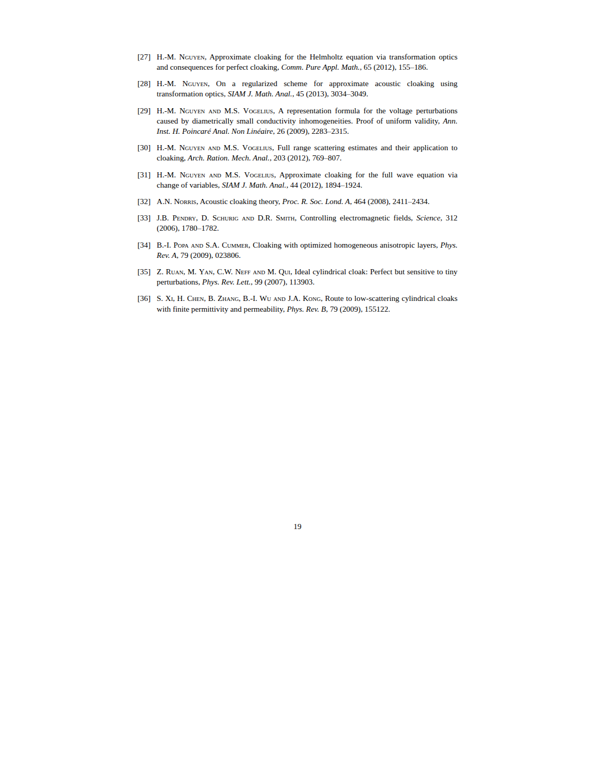[27] H.-M. Nguyen, Approximate cloaking for the Helmholtz equation via transformation optics and consequences for perfect cloaking, Comm. Pure Appl. Math., 65 (2012), 155–186.
[28] H.-M. Nguyen, On a regularized scheme for approximate acoustic cloaking using transformation optics, SIAM J. Math. Anal., 45 (2013), 3034–3049.
[29] H.-M. Nguyen and M.S. Vogelius, A representation formula for the voltage perturbations caused by diametrically small conductivity inhomogeneities. Proof of uniform validity, Ann. Inst. H. Poincaré Anal. Non Linéaire, 26 (2009), 2283–2315.
[30] H.-M. Nguyen and M.S. Vogelius, Full range scattering estimates and their application to cloaking, Arch. Ration. Mech. Anal., 203 (2012), 769–807.
[31] H.-M. Nguyen and M.S. Vogelius, Approximate cloaking for the full wave equation via change of variables, SIAM J. Math. Anal., 44 (2012), 1894–1924.
[32] A.N. Norris, Acoustic cloaking theory, Proc. R. Soc. Lond. A, 464 (2008), 2411–2434.
[33] J.B. Pendry, D. Schurig and D.R. Smith, Controlling electromagnetic fields, Science, 312 (2006), 1780–1782.
[34] B.-I. Popa and S.A. Cummer, Cloaking with optimized homogeneous anisotropic layers, Phys. Rev. A, 79 (2009), 023806.
[35] Z. Ruan, M. Yan, C.W. Neff and M. Qui, Ideal cylindrical cloak: Perfect but sensitive to tiny perturbations, Phys. Rev. Lett., 99 (2007), 113903.
[36] S. Xi, H. Chen, B. Zhang, B.-I. Wu and J.A. Kong, Route to low-scattering cylindrical cloaks with finite permittivity and permeability, Phys. Rev. B, 79 (2009), 155122.
19